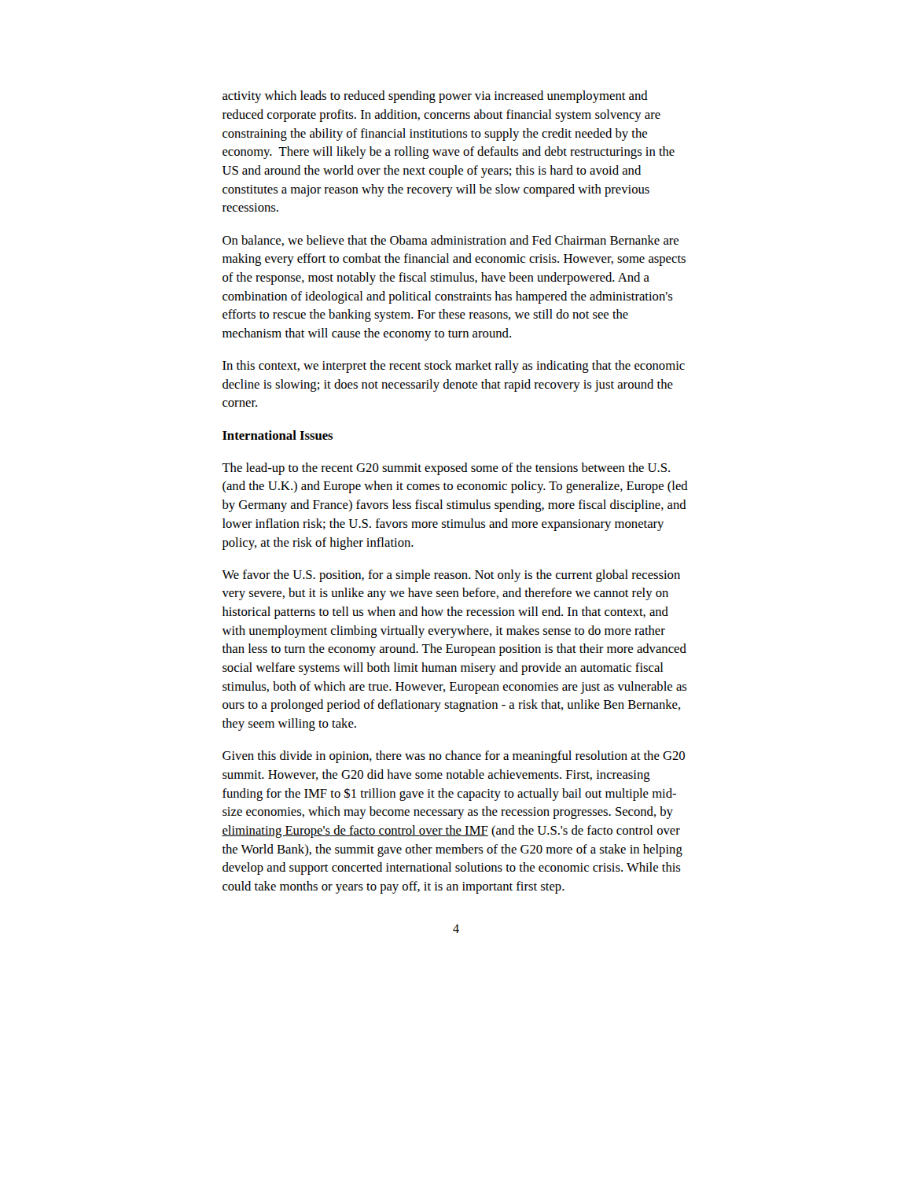activity which leads to reduced spending power via increased unemployment and reduced corporate profits. In addition, concerns about financial system solvency are constraining the ability of financial institutions to supply the credit needed by the economy. There will likely be a rolling wave of defaults and debt restructurings in the US and around the world over the next couple of years; this is hard to avoid and constitutes a major reason why the recovery will be slow compared with previous recessions.
On balance, we believe that the Obama administration and Fed Chairman Bernanke are making every effort to combat the financial and economic crisis. However, some aspects of the response, most notably the fiscal stimulus, have been underpowered. And a combination of ideological and political constraints has hampered the administration's efforts to rescue the banking system. For these reasons, we still do not see the mechanism that will cause the economy to turn around.
In this context, we interpret the recent stock market rally as indicating that the economic decline is slowing; it does not necessarily denote that rapid recovery is just around the corner.
International Issues
The lead-up to the recent G20 summit exposed some of the tensions between the U.S. (and the U.K.) and Europe when it comes to economic policy. To generalize, Europe (led by Germany and France) favors less fiscal stimulus spending, more fiscal discipline, and lower inflation risk; the U.S. favors more stimulus and more expansionary monetary policy, at the risk of higher inflation.
We favor the U.S. position, for a simple reason. Not only is the current global recession very severe, but it is unlike any we have seen before, and therefore we cannot rely on historical patterns to tell us when and how the recession will end. In that context, and with unemployment climbing virtually everywhere, it makes sense to do more rather than less to turn the economy around. The European position is that their more advanced social welfare systems will both limit human misery and provide an automatic fiscal stimulus, both of which are true. However, European economies are just as vulnerable as ours to a prolonged period of deflationary stagnation - a risk that, unlike Ben Bernanke, they seem willing to take.
Given this divide in opinion, there was no chance for a meaningful resolution at the G20 summit. However, the G20 did have some notable achievements. First, increasing funding for the IMF to $1 trillion gave it the capacity to actually bail out multiple mid-size economies, which may become necessary as the recession progresses. Second, by eliminating Europe's de facto control over the IMF (and the U.S.'s de facto control over the World Bank), the summit gave other members of the G20 more of a stake in helping develop and support concerted international solutions to the economic crisis. While this could take months or years to pay off, it is an important first step.
4